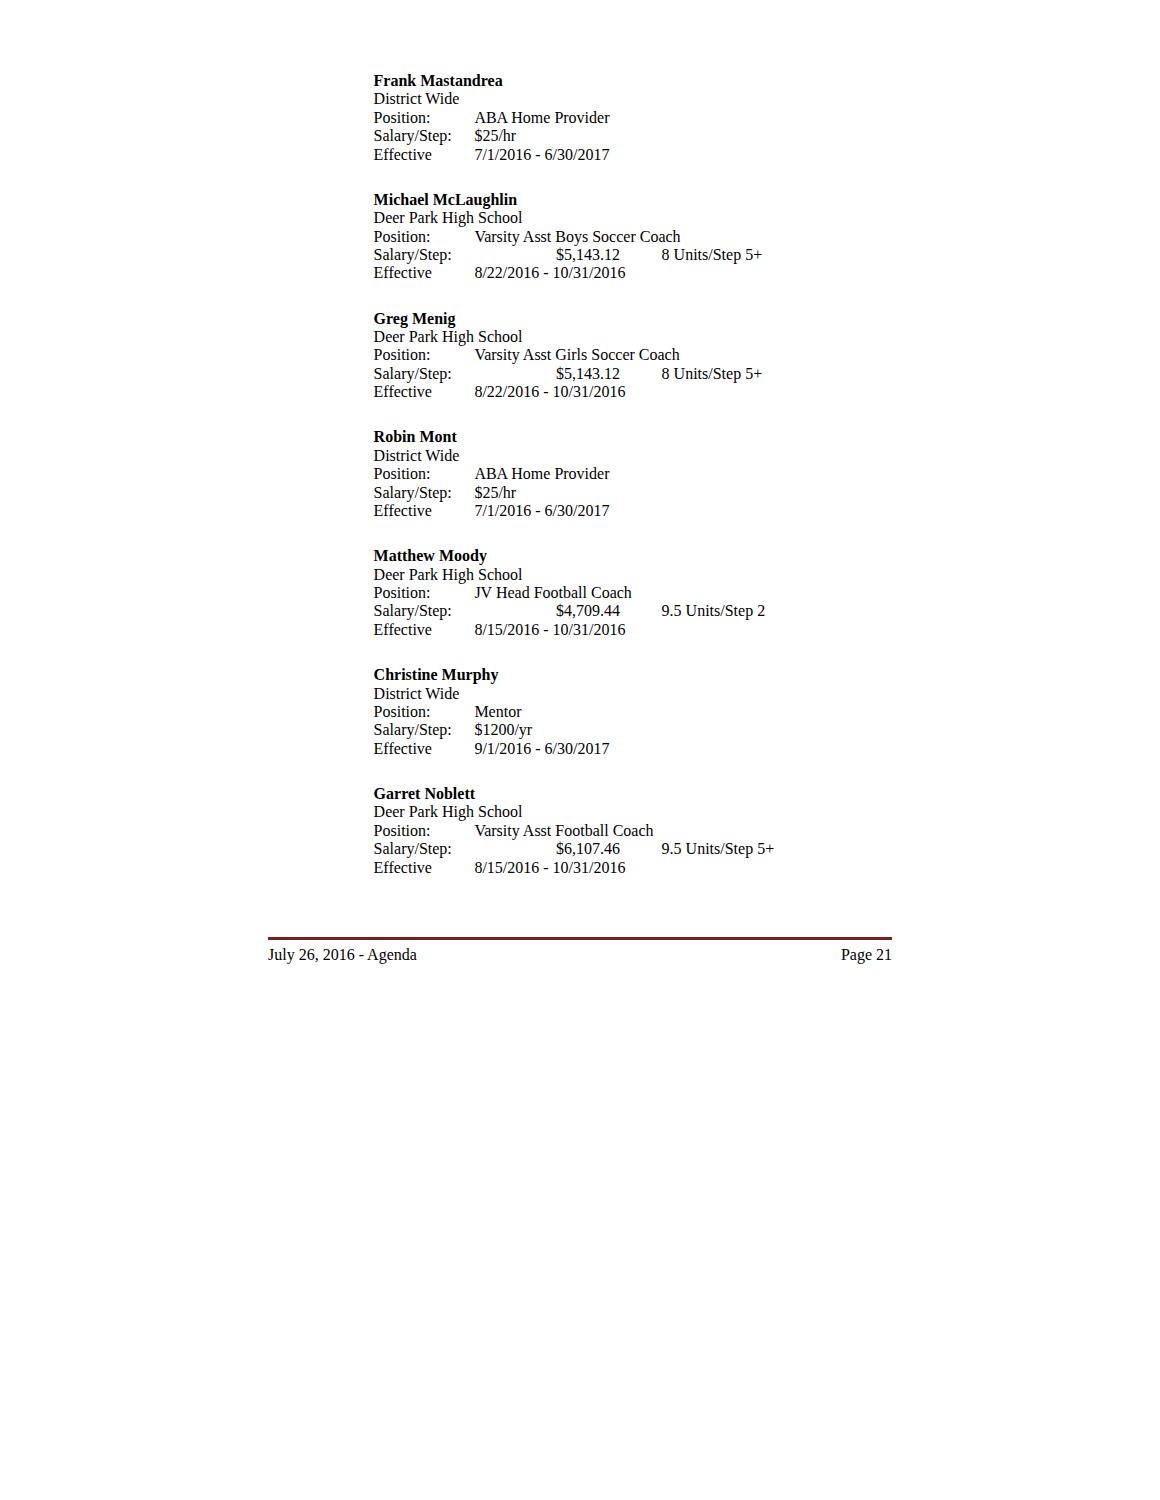Frank Mastandrea
District Wide
Position: ABA Home Provider
Salary/Step:$25/hr
Effective7/1/2016 - 6/30/2017
Michael McLaughlin
Deer Park High School
Position: Varsity Asst Boys Soccer Coach
Salary/Step:$5,143.128 Units/Step 5+
Effective8/22/2016 - 10/31/2016
Greg Menig
Deer Park High School
Position: Varsity Asst Girls Soccer Coach
Salary/Step:$5,143.128 Units/Step 5+
Effective8/22/2016 - 10/31/2016
Robin Mont
District Wide
Position: ABA Home Provider
Salary/Step:$25/hr
Effective7/1/2016 - 6/30/2017
Matthew Moody
Deer Park High School
Position: JV Head Football Coach
Salary/Step:$4,709.449.5 Units/Step 2
Effective8/15/2016 - 10/31/2016
Christine Murphy
District Wide
Position: Mentor
Salary/Step:$1200/yr
Effective9/1/2016 - 6/30/2017
Garret Noblett
Deer Park High School
Position: Varsity Asst Football Coach
Salary/Step:$6,107.469.5 Units/Step 5+
Effective8/15/2016 - 10/31/2016
July 26, 2016 - Agenda Page 21